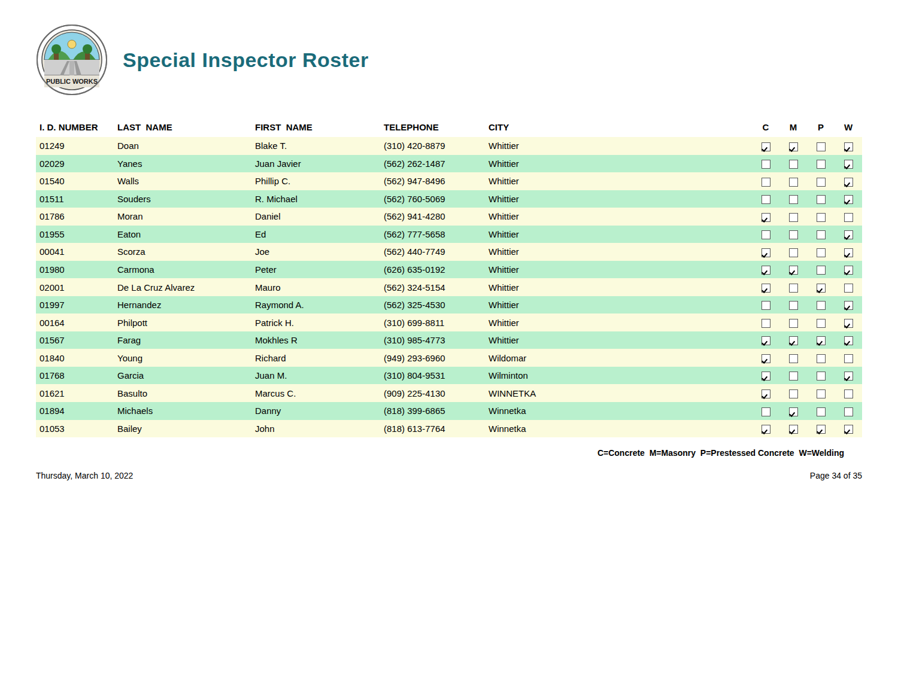PUBLIC WORKS
Special Inspector Roster
| I. D. NUMBER | LAST NAME | FIRST NAME | TELEPHONE | CITY | C | M | P | W |
| --- | --- | --- | --- | --- | --- | --- | --- | --- |
| 01249 | Doan | Blake T. | (310) 420-8879 | Whittier | | | | |
| 02029 | Yanes | Juan Javier | (562) 262-1487 | Whittier | | | | |
| 01540 | Walls | Phillip C. | (562) 947-8496 | Whittier | | | | |
| 01511 | Souders | R. Michael | (562) 760-5069 | Whittier | | | | |
| 01786 | Moran | Daniel | (562) 941-4280 | Whittier | | | | |
| 01955 | Eaton | Ed | (562) 777-5658 | Whittier | | | | |
| 00041 | Scorza | Joe | (562) 440-7749 | Whittier | | | | |
| 01980 | Carmona | Peter | (626) 635-0192 | Whittier | | | | |
| 02001 | De La Cruz Alvarez | Mauro | (562) 324-5154 | Whittier | | | | |
| 01997 | Hernandez | Raymond A. | (562) 325-4530 | Whittier | | | | |
| 00164 | Philpott | Patrick H. | (310) 699-8811 | Whittier | | | | |
| 01567 | Farag | Mokhles R | (310) 985-4773 | Whittier | | | | |
| 01840 | Young | Richard | (949) 293-6960 | Wildomar | | | | |
| 01768 | Garcia | Juan M. | (310) 804-9531 | Wilminton | | | | |
| 01621 | Basulto | Marcus C. | (909) 225-4130 | WINNETKA | | | | |
| 01894 | Michaels | Danny | (818) 399-6865 | Winnetka | | | | |
| 01053 | Bailey | John | (818) 613-7764 | Winnetka | | | | |
C=Concrete M=Masonry P=Prestessed Concrete W=Welding
Thursday, March 10, 2022
Page 34 of 35